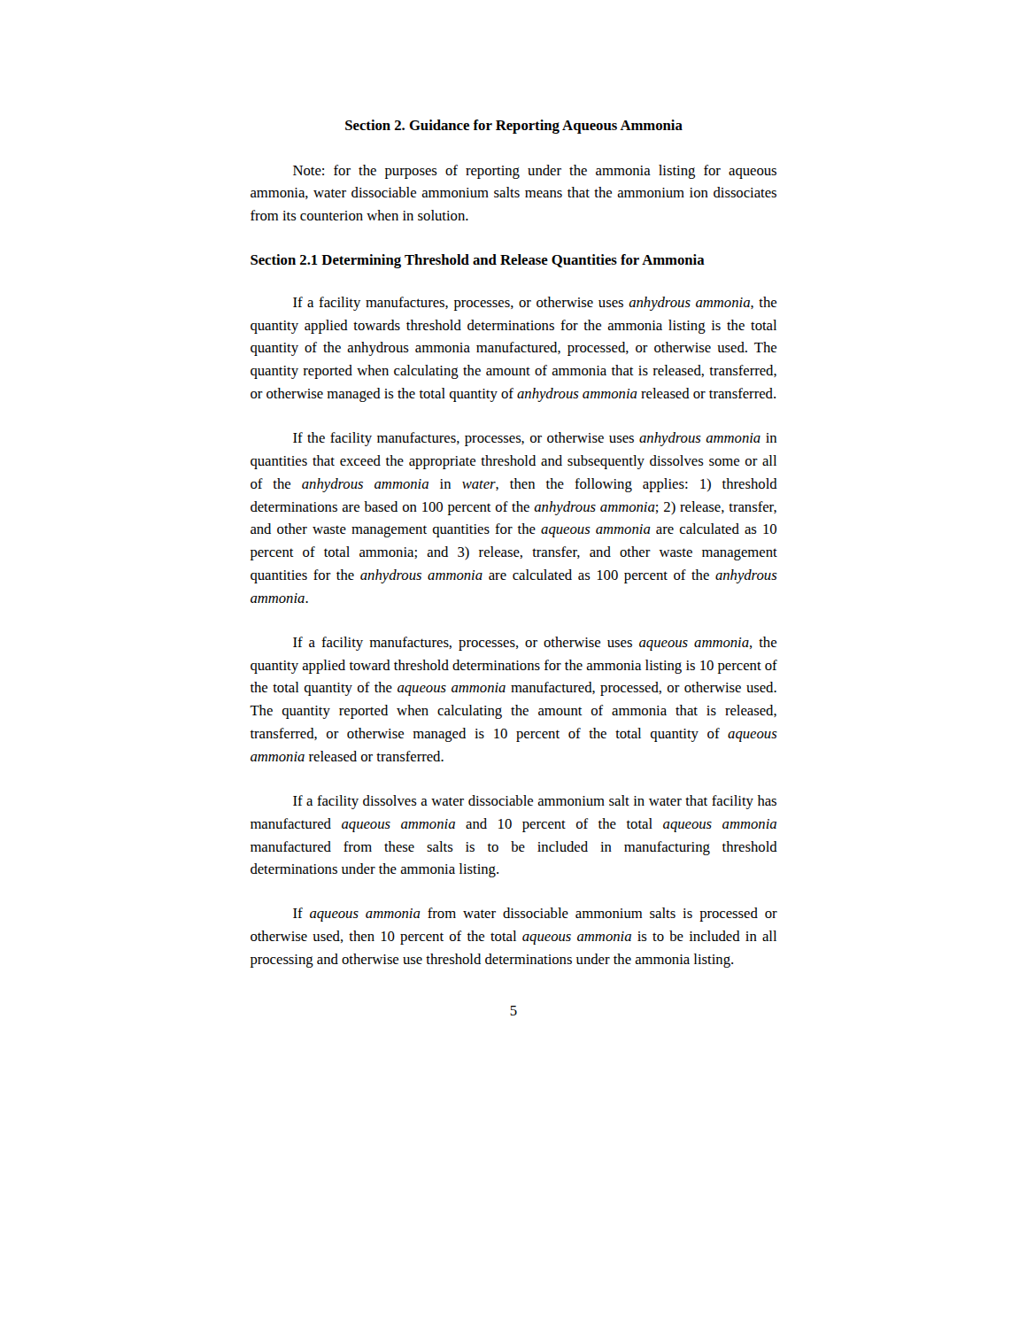Section 2. Guidance for Reporting Aqueous Ammonia
Note: for the purposes of reporting under the ammonia listing for aqueous ammonia, water dissociable ammonium salts means that the ammonium ion dissociates from its counterion when in solution.
Section 2.1 Determining Threshold and Release Quantities for Ammonia
If a facility manufactures, processes, or otherwise uses anhydrous ammonia, the quantity applied towards threshold determinations for the ammonia listing is the total quantity of the anhydrous ammonia manufactured, processed, or otherwise used. The quantity reported when calculating the amount of ammonia that is released, transferred, or otherwise managed is the total quantity of anhydrous ammonia released or transferred.
If the facility manufactures, processes, or otherwise uses anhydrous ammonia in quantities that exceed the appropriate threshold and subsequently dissolves some or all of the anhydrous ammonia in water, then the following applies: 1) threshold determinations are based on 100 percent of the anhydrous ammonia; 2) release, transfer, and other waste management quantities for the aqueous ammonia are calculated as 10 percent of total ammonia; and 3) release, transfer, and other waste management quantities for the anhydrous ammonia are calculated as 100 percent of the anhydrous ammonia.
If a facility manufactures, processes, or otherwise uses aqueous ammonia, the quantity applied toward threshold determinations for the ammonia listing is 10 percent of the total quantity of the aqueous ammonia manufactured, processed, or otherwise used. The quantity reported when calculating the amount of ammonia that is released, transferred, or otherwise managed is 10 percent of the total quantity of aqueous ammonia released or transferred.
If a facility dissolves a water dissociable ammonium salt in water that facility has manufactured aqueous ammonia and 10 percent of the total aqueous ammonia manufactured from these salts is to be included in manufacturing threshold determinations under the ammonia listing.
If aqueous ammonia from water dissociable ammonium salts is processed or otherwise used, then 10 percent of the total aqueous ammonia is to be included in all processing and otherwise use threshold determinations under the ammonia listing.
5